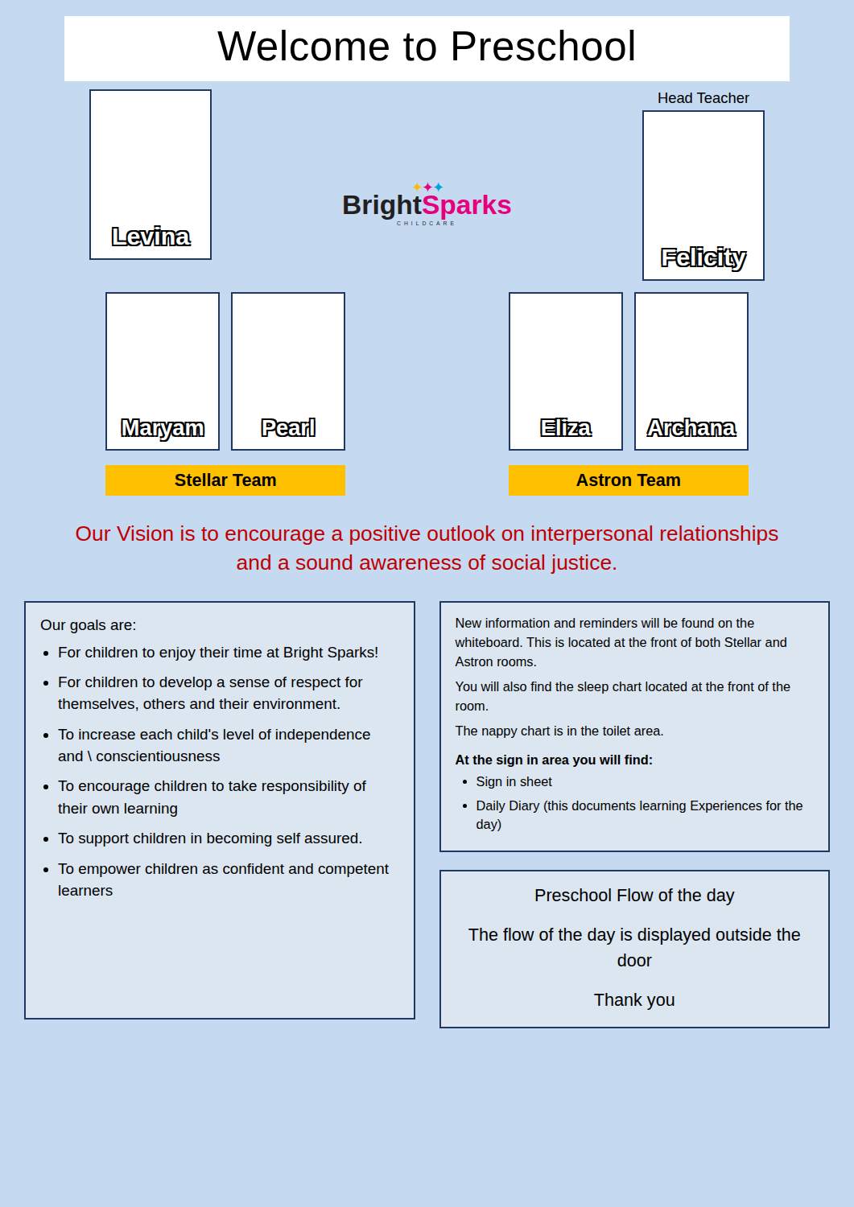Welcome to Preschool
Levina
✦✦✦ Bright Sparks CHILDCARE
Head Teacher
Felicity
Maryam
Pearl
Stellar Team
Eliza
Archana
Astron Team
Our Vision is to encourage a positive outlook on interpersonal relationships and a sound awareness of social justice.
Our goals are:
For children to enjoy their time at Bright Sparks!
For children to develop a sense of respect for themselves, others and their environment.
To increase each child's level of independence and \ conscientiousness
To encourage children to take responsibility of their own learning
To support children in becoming self assured.
To empower children as confident and competent learners
New information and reminders will be found on the whiteboard. This is located at the front of both Stellar and Astron rooms.
You will also find the sleep chart located at the front of the room.
The nappy chart is in the toilet area.
At the sign in area you will find:
Sign in sheet
Daily Diary (this documents learning Experiences for the day)
Preschool Flow of the day
The flow of the day is displayed outside the door
Thank you